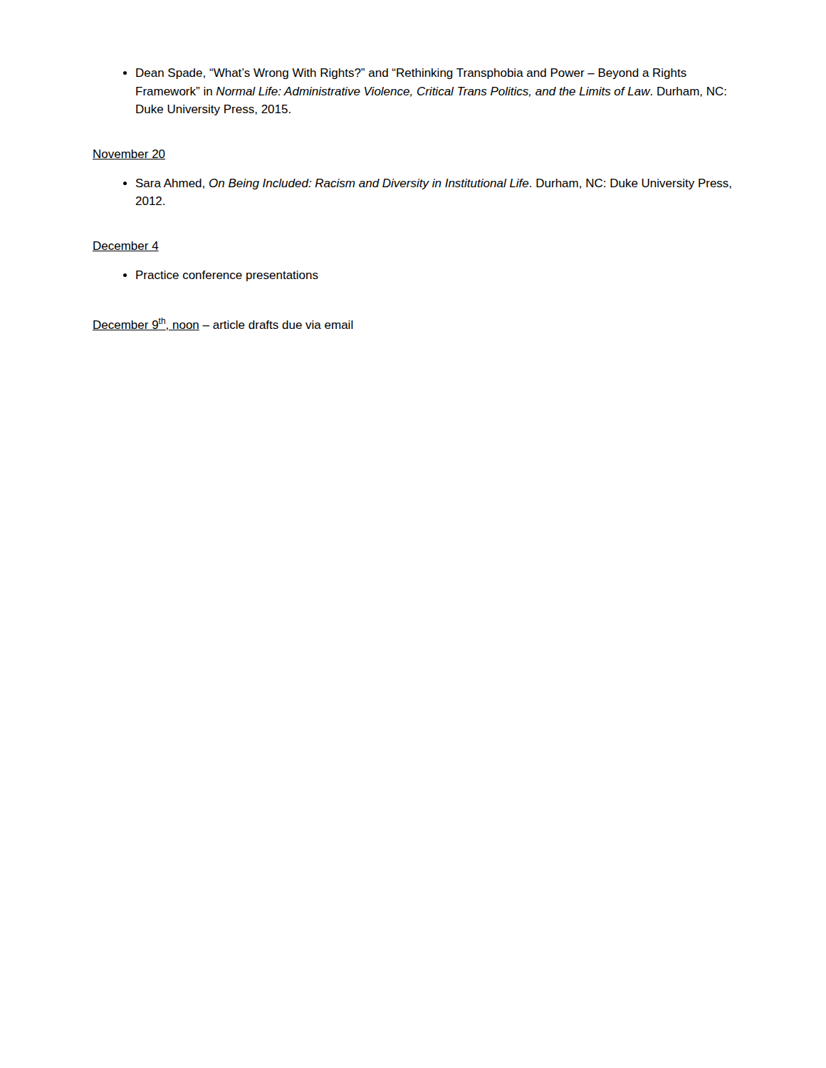Dean Spade, “What’s Wrong With Rights?” and “Rethinking Transphobia and Power – Beyond a Rights Framework” in Normal Life: Administrative Violence, Critical Trans Politics, and the Limits of Law. Durham, NC: Duke University Press, 2015.
November 20
Sara Ahmed, On Being Included: Racism and Diversity in Institutional Life. Durham, NC: Duke University Press, 2012.
December 4
Practice conference presentations
December 9th, noon – article drafts due via email